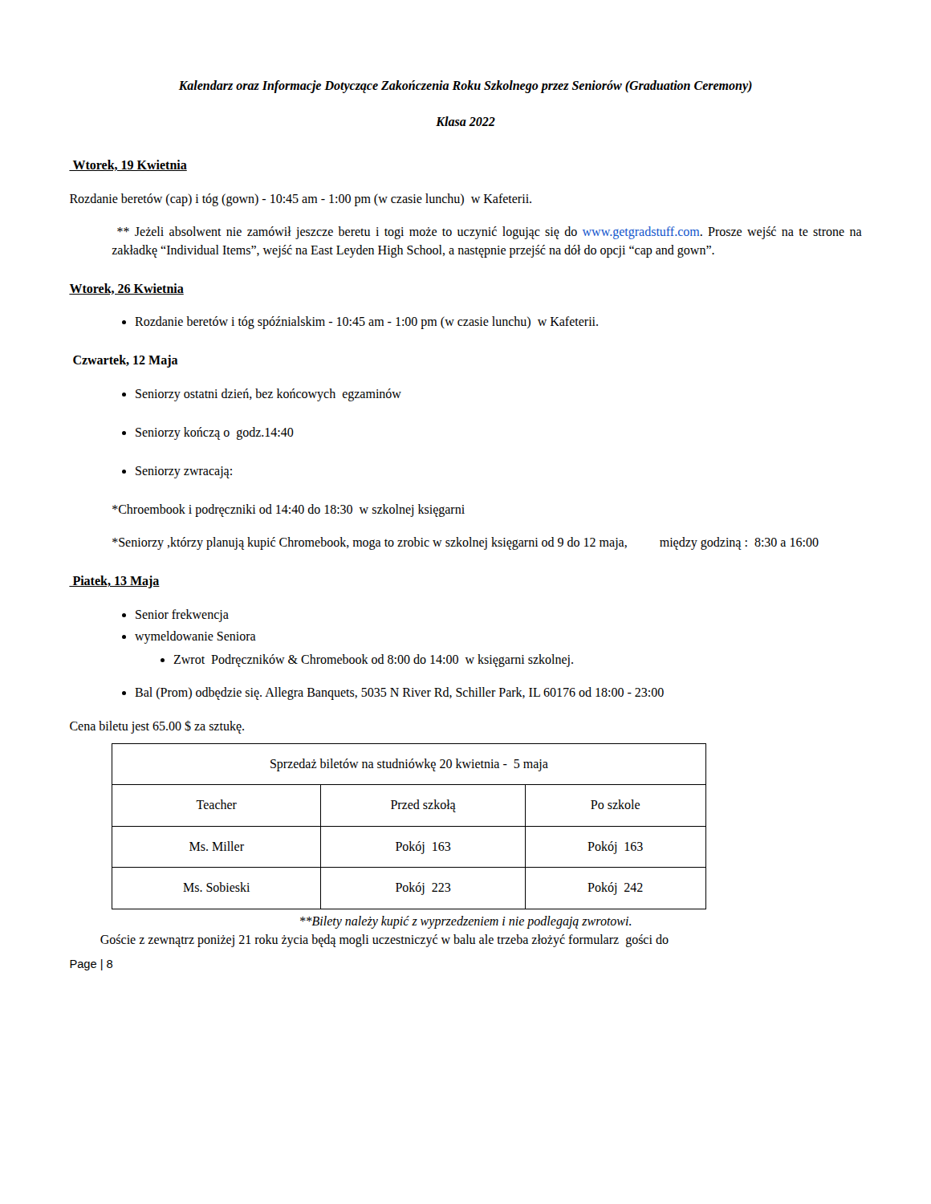Kalendarz oraz Informacje Dotyczące Zakończenia Roku Szkolnego przez Seniorów (Graduation Ceremony)
Klasa 2022
Wtorek, 19 Kwietnia
Rozdanie beretów (cap) i tóg (gown) - 10:45 am - 1:00 pm (w czasie lunchu) w Kafeterii.
** Jeżeli absolwent nie zamówił jeszcze beretu i togi może to uczynić logując się do www.getgradstuff.com. Prosze wejść na te strone na zakładkę “Individual Items”, wejść na East Leyden High School, a następnie przejść na dół do opcji “cap and gown”.
Wtorek, 26 Kwietnia
Rozdanie beretów i tóg spóźnialskim - 10:45 am - 1:00 pm (w czasie lunchu) w Kafeterii.
Czwartek, 12 Maja
Seniorzy ostatni dzień, bez końcowych egzaminów
Seniorzy kończą o godz.14:40
Seniorzy zwracają:
*Chroembook i podręczniki od 14:40 do 18:30 w szkolnej księgarni
*Seniorzy ,którzy planują kupić Chromebook, moga to zrobic w szkolnej księgarni od 9 do 12 maja, między godziną : 8:30 a 16:00
Piatek, 13 Maja
Senior frekwencja
wymeldowanie Seniora
Zwrot Podręczników & Chromebook od 8:00 do 14:00 w księgarni szkolnej.
Bal (Prom) odbędzie się. Allegra Banquets, 5035 N River Rd, Schiller Park, IL 60176 od 18:00 - 23:00
Cena biletu jest 65.00 $ za sztukę.
| Sprzedaż biletów na studniówkę 20 kwietnia - 5 maja |
| Teacher | Przed szkołą | Po szkole |
| Ms. Miller | Pokój 163 | Pokój 163 |
| Ms. Sobieski | Pokój 223 | Pokój 242 |
**Bilety należy kupić z wyprzedzeniem i nie podlegają zwrotowi.
Goście z zewnątrz poniżej 21 roku życia będą mogli uczestniczyć w balu ale trzeba złożyć formularz gości do
Page | 8